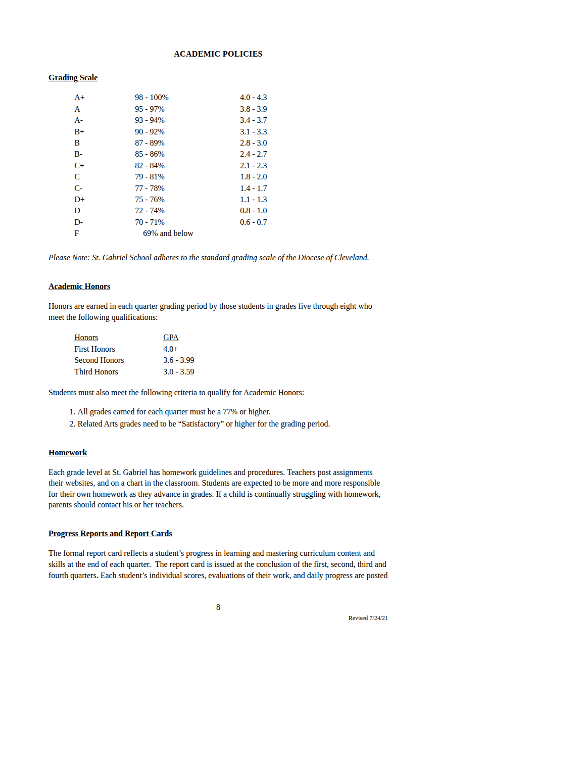ACADEMIC POLICIES
Grading Scale
| A+ | 98 - 100% | 4.0 - 4.3 |
| A | 95 - 97% | 3.8 - 3.9 |
| A- | 93 - 94% | 3.4 - 3.7 |
| B+ | 90 - 92% | 3.1 - 3.3 |
| B | 87 - 89% | 2.8 - 3.0 |
| B- | 85 - 86% | 2.4 - 2.7 |
| C+ | 82 - 84% | 2.1 - 2.3 |
| C | 79 - 81% | 1.8 - 2.0 |
| C- | 77 - 78% | 1.4 - 1.7 |
| D+ | 75 - 76% | 1.1 - 1.3 |
| D | 72 - 74% | 0.8 - 1.0 |
| D- | 70 - 71% | 0.6 - 0.7 |
| F | 69% and below |
Please Note: St. Gabriel School adheres to the standard grading scale of the Diocese of Cleveland.
Academic Honors
Honors are earned in each quarter grading period by those students in grades five through eight who meet the following qualifications:
| Honors | GPA |
| First Honors | 4.0+ |
| Second Honors | 3.6 - 3.99 |
| Third Honors | 3.0 - 3.59 |
Students must also meet the following criteria to qualify for Academic Honors:
All grades earned for each quarter must be a 77% or higher.
Related Arts grades need to be “Satisfactory” or higher for the grading period.
Homework
Each grade level at St. Gabriel has homework guidelines and procedures. Teachers post assignments their websites, and on a chart in the classroom. Students are expected to be more and more responsible for their own homework as they advance in grades. If a child is continually struggling with homework, parents should contact his or her teachers.
Progress Reports and Report Cards
The formal report card reflects a student’s progress in learning and mastering curriculum content and skills at the end of each quarter. The report card is issued at the conclusion of the first, second, third and fourth quarters. Each student’s individual scores, evaluations of their work, and daily progress are posted
8
Revised 7/24/21